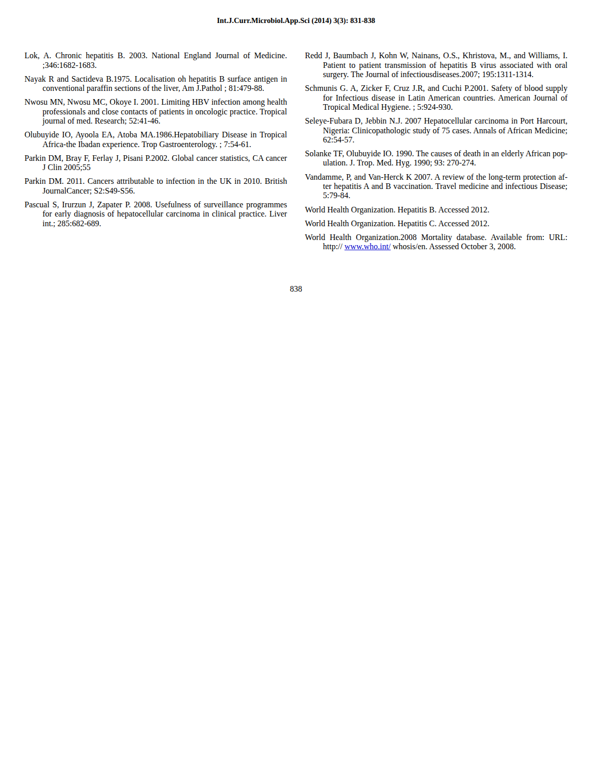Int.J.Curr.Microbiol.App.Sci (2014) 3(3): 831-838
Lok, A. Chronic hepatitis B. 2003. National England Journal of Medicine. ;346:1682-1683.
Nayak R and Sactideva B.1975. Localisation oh hepatitis B surface antigen in conventional paraffin sections of the liver, Am J.Pathol ; 81:479-88.
Nwosu MN, Nwosu MC, Okoye I. 2001. Limiting HBV infection among health professionals and close contacts of patients in oncologic practice. Tropical journal of med. Research; 52:41-46.
Olubuyide IO, Ayoola EA, Atoba MA.1986.Hepatobiliary Disease in Tropical Africa-the Ibadan experience. Trop Gastroenterology. ; 7:54-61.
Parkin DM, Bray F, Ferlay J, Pisani P.2002. Global cancer statistics, CA cancer J Clin 2005;55
Parkin DM. 2011. Cancers attributable to infection in the UK in 2010. British JournalCancer; S2:S49-S56.
Pascual S, Irurzun J, Zapater P. 2008. Usefulness of surveillance programmes for early diagnosis of hepatocellular carcinoma in clinical practice. Liver int.; 285:682-689.
Redd J, Baumbach J, Kohn W, Nainans, O.S., Khristova, M., and Williams, I. Patient to patient transmission of hepatitis B virus associated with oral surgery. The Journal of infectiousdiseases.2007; 195:1311-1314.
Schmunis G. A, Zicker F, Cruz J.R, and Cuchi P.2001. Safety of blood supply for Infectious disease in Latin American countries. American Journal of Tropical Medical Hygiene. ; 5:924-930.
Seleye-Fubara D, Jebbin N.J. 2007 Hepatocellular carcinoma in Port Harcourt, Nigeria: Clinicopathologic study of 75 cases. Annals of African Medicine; 62:54-57.
Solanke TF, Olubuyide IO. 1990. The causes of death in an elderly African population. J. Trop. Med. Hyg. 1990; 93: 270-274.
Vandamme, P, and Van-Herck K 2007. A review of the long-term protection after hepatitis A and B vaccination. Travel medicine and infectious Disease; 5:79-84.
World Health Organization. Hepatitis B. Accessed 2012.
World Health Organization. Hepatitis C. Accessed 2012.
World Health Organization.2008 Mortality database. Available from: URL: http:// www.who.int/ whosis/en. Assessed October 3, 2008.
838